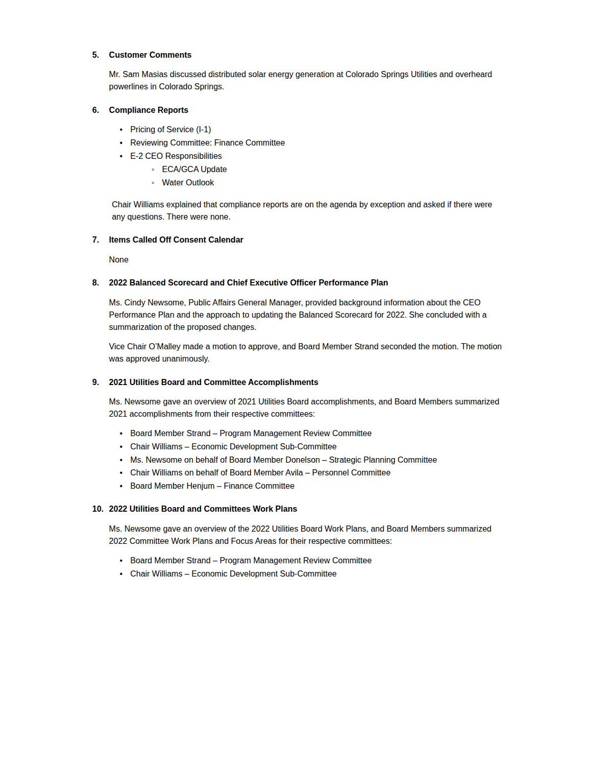Customer Comments
Mr. Sam Masias discussed distributed solar energy generation at Colorado Springs Utilities and overheard powerlines in Colorado Springs.
Compliance Reports
Pricing of Service (I-1)
Reviewing Committee: Finance Committee
E-2 CEO Responsibilities
ECA/GCA Update
Water Outlook
Chair Williams explained that compliance reports are on the agenda by exception and asked if there were any questions. There were none.
Items Called Off Consent Calendar
None
2022 Balanced Scorecard and Chief Executive Officer Performance Plan
Ms. Cindy Newsome, Public Affairs General Manager, provided background information about the CEO Performance Plan and the approach to updating the Balanced Scorecard for 2022. She concluded with a summarization of the proposed changes.
Vice Chair O’Malley made a motion to approve, and Board Member Strand seconded the motion. The motion was approved unanimously.
2021 Utilities Board and Committee Accomplishments
Ms. Newsome gave an overview of 2021 Utilities Board accomplishments, and Board Members summarized 2021 accomplishments from their respective committees:
Board Member Strand – Program Management Review Committee
Chair Williams – Economic Development Sub-Committee
Ms. Newsome on behalf of Board Member Donelson – Strategic Planning Committee
Chair Williams on behalf of Board Member Avila – Personnel Committee
Board Member Henjum – Finance Committee
2022 Utilities Board and Committees Work Plans
Ms. Newsome gave an overview of the 2022 Utilities Board Work Plans, and Board Members summarized 2022 Committee Work Plans and Focus Areas for their respective committees:
Board Member Strand – Program Management Review Committee
Chair Williams – Economic Development Sub-Committee